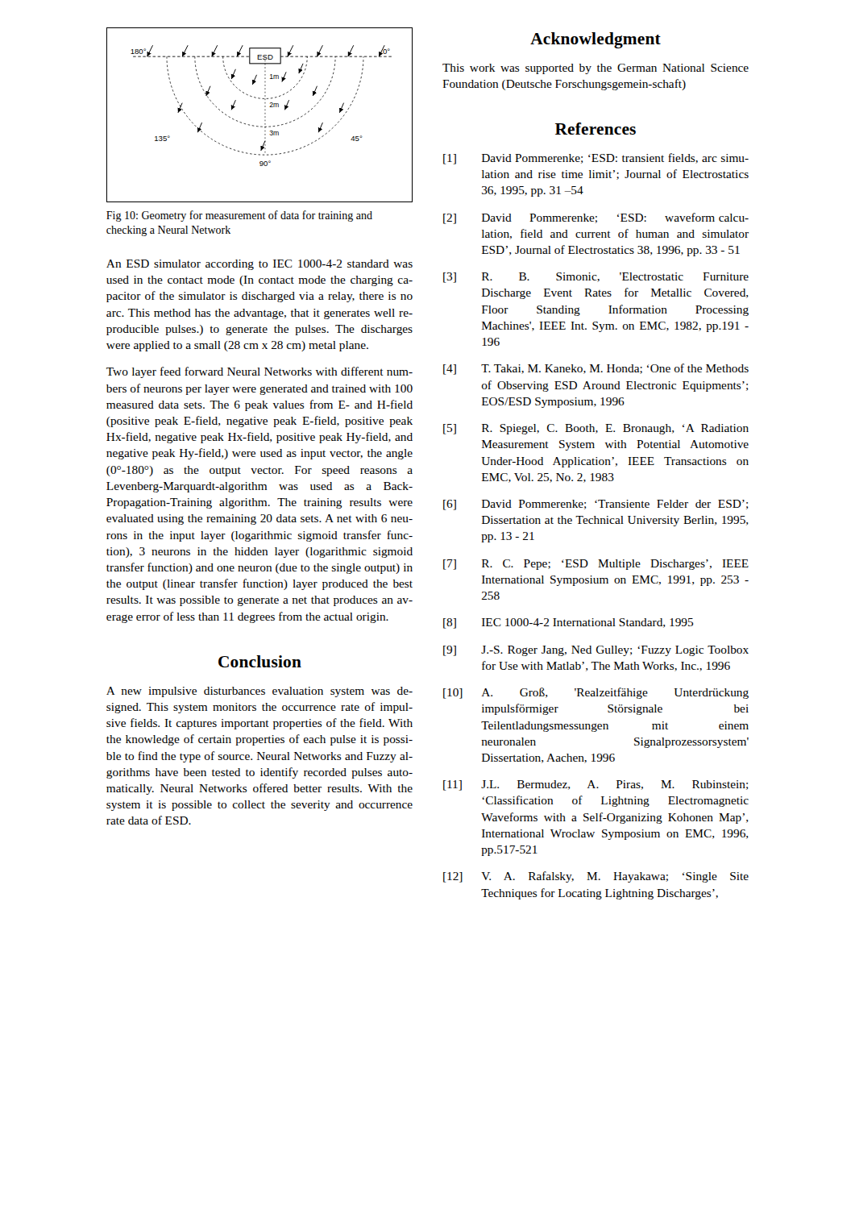ESD 1m 2m 3m 180° 0° 135° 45° 90°
Fig 10: Geometry for measurement of data for training and checking a Neural Network
An ESD simulator according to IEC 1000-4-2 standard was used in the contact mode (In contact mode the charging capacitor of the simulator is discharged via a relay, there is no arc. This method has the advantage, that it generates well reproducible pulses.) to generate the pulses. The discharges were applied to a small (28 cm x 28 cm) metal plane.
Two layer feed forward Neural Networks with different numbers of neurons per layer were generated and trained with 100 measured data sets. The 6 peak values from E- and H-field (positive peak E-field, negative peak E-field, positive peak Hx-field, negative peak Hx-field, positive peak Hy-field, and negative peak Hy-field,) were used as input vector, the angle (0°-180°) as the output vector. For speed reasons a Levenberg-Marquardt-algorithm was used as a Back-Propagation-Training algorithm. The training results were evaluated using the remaining 20 data sets. A net with 6 neurons in the input layer (logarithmic sigmoid transfer function), 3 neurons in the hidden layer (logarithmic sigmoid transfer function) and one neuron (due to the single output) in the output (linear transfer function) layer produced the best results. It was possible to generate a net that produces an average error of less than 11 degrees from the actual origin.
Conclusion
A new impulsive disturbances evaluation system was designed. This system monitors the occurrence rate of impulsive fields. It captures important properties of the field. With the knowledge of certain properties of each pulse it is possible to find the type of source. Neural Networks and Fuzzy algorithms have been tested to identify recorded pulses automatically. Neural Networks offered better results. With the system it is possible to collect the severity and occurrence rate data of ESD.
Acknowledgment
This work was supported by the German National Science Foundation (Deutsche Forschungsgemein-schaft)
References
[1] David Pommerenke; ‘ESD: transient fields, arc simulation and rise time limit’; Journal of Electrostatics 36, 1995, pp. 31 –54
[2] David Pommerenke; ‘ESD: waveform calculation, field and current of human and simulator ESD’, Journal of Electrostatics 38, 1996, pp. 33 - 51
[3] R. B. Simonic, 'Electrostatic Furniture Discharge Event Rates for Metallic Covered, Floor Standing Information Processing Machines', IEEE Int. Sym. on EMC, 1982, pp.191 - 196
[4] T. Takai, M. Kaneko, M. Honda; ‘One of the Methods of Observing ESD Around Electronic Equipments’; EOS/ESD Symposium, 1996
[5] R. Spiegel, C. Booth, E. Bronaugh, ‘A Radiation Measurement System with Potential Automotive Under-Hood Application’, IEEE Transactions on EMC, Vol. 25, No. 2, 1983
[6] David Pommerenke; ‘Transiente Felder der ESD’; Dissertation at the Technical University Berlin, 1995, pp. 13 - 21
[7] R. C. Pepe; ‘ESD Multiple Discharges’, IEEE International Symposium on EMC, 1991, pp. 253 - 258
[8] IEC 1000-4-2 International Standard, 1995
[9] J.-S. Roger Jang, Ned Gulley; ‘Fuzzy Logic Toolbox for Use with Matlab’, The Math Works, Inc., 1996
[10] A. Groß, 'Realzeitfähige Unterdrückung impulsförmiger Störsignale bei Teilentladungsmessungen mit einem neuronalen Signalprozessorsystem' Dissertation, Aachen, 1996
[11] J.L. Bermudez, A. Piras, M. Rubinstein; ‘Classification of Lightning Electromagnetic Waveforms with a Self-Organizing Kohonen Map’, International Wroclaw Symposium on EMC, 1996, pp.517-521
[12] V. A. Rafalsky, M. Hayakawa; ‘Single Site Techniques for Locating Lightning Discharges’,